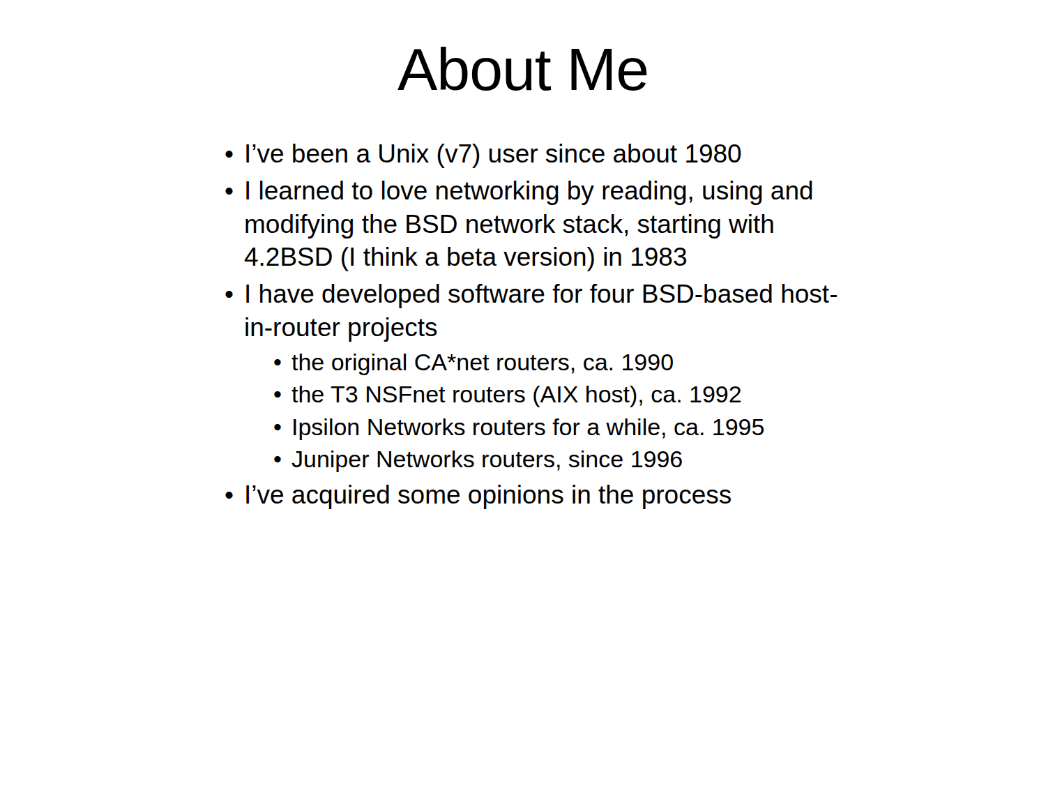About Me
I’ve been a Unix (v7) user since about 1980
I learned to love networking by reading, using and modifying the BSD network stack, starting with 4.2BSD (I think a beta version) in 1983
I have developed software for four BSD-based host-in-router projects
the original CA*net routers, ca. 1990
the T3 NSFnet routers (AIX host), ca. 1992
Ipsilon Networks routers for a while, ca. 1995
Juniper Networks routers, since 1996
I’ve acquired some opinions in the process